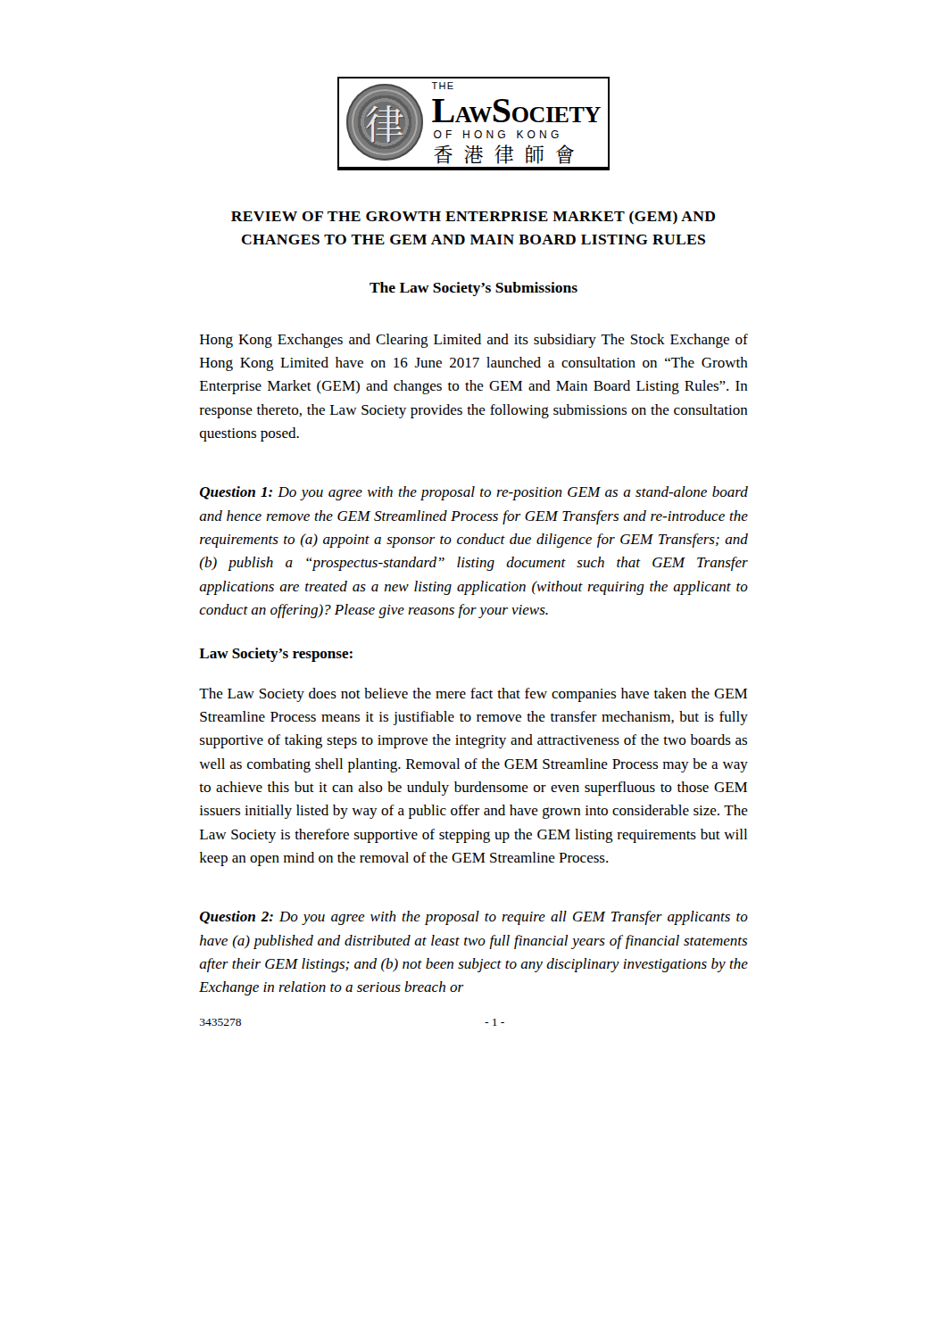THE
LAWSOCIETY
OF HONG KONG
香港律師會
Review of the Growth Enterprise Market (GEM) and
Changes to the GEM and Main Board Listing Rules
The Law Society’s Submissions
Hong Kong Exchanges and Clearing Limited and its subsidiary The Stock Exchange of Hong Kong Limited have on 16 June 2017 launched a consultation on “The Growth Enterprise Market (GEM) and changes to the GEM and Main Board Listing Rules”. In response thereto, the Law Society provides the following submissions on the consultation questions posed.
Question 1: Do you agree with the proposal to re-position GEM as a stand-alone board and hence remove the GEM Streamlined Process for GEM Transfers and re-introduce the requirements to (a) appoint a sponsor to conduct due diligence for GEM Transfers; and (b) publish a “prospectus-standard” listing document such that GEM Transfer applications are treated as a new listing application (without requiring the applicant to conduct an offering)? Please give reasons for your views.
Law Society’s response:
The Law Society does not believe the mere fact that few companies have taken the GEM Streamline Process means it is justifiable to remove the transfer mechanism, but is fully supportive of taking steps to improve the integrity and attractiveness of the two boards as well as combating shell planting. Removal of the GEM Streamline Process may be a way to achieve this but it can also be unduly burdensome or even superfluous to those GEM issuers initially listed by way of a public offer and have grown into considerable size. The Law Society is therefore supportive of stepping up the GEM listing requirements but will keep an open mind on the removal of the GEM Streamline Process.
Question 2: Do you agree with the proposal to require all GEM Transfer applicants to have (a) published and distributed at least two full financial years of financial statements after their GEM listings; and (b) not been subject to any disciplinary investigations by the Exchange in relation to a serious breach or
3435278
- 1 -